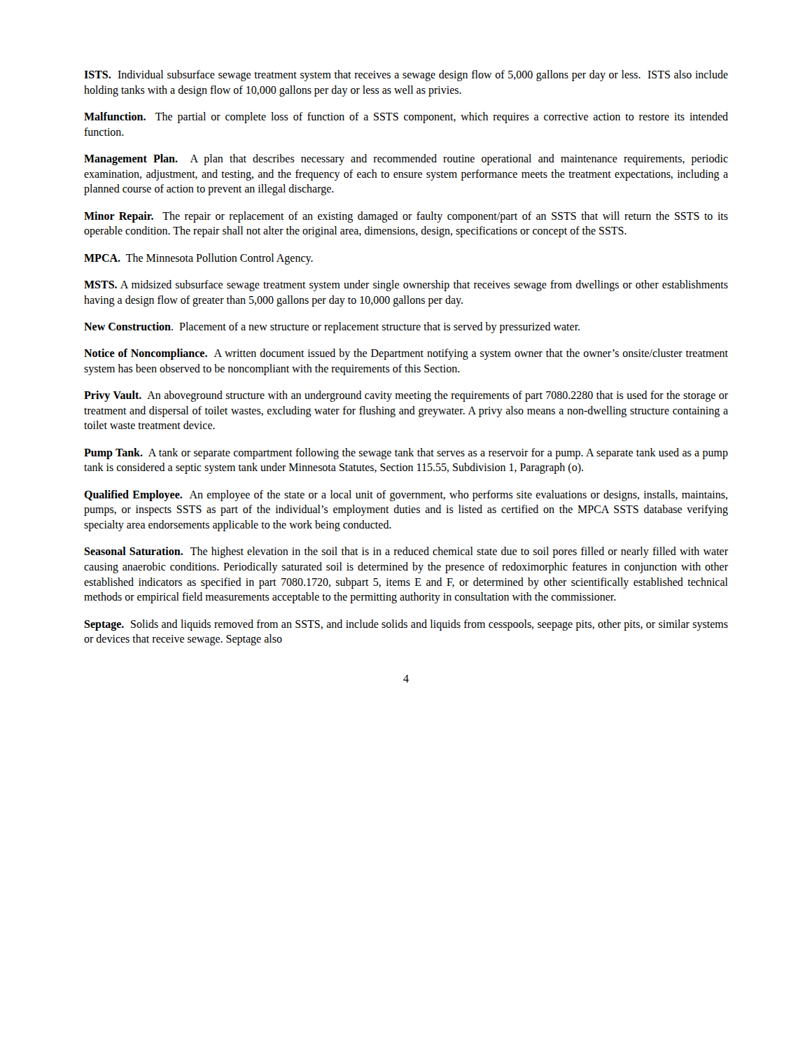ISTS. Individual subsurface sewage treatment system that receives a sewage design flow of 5,000 gallons per day or less. ISTS also include holding tanks with a design flow of 10,000 gallons per day or less as well as privies.
Malfunction. The partial or complete loss of function of a SSTS component, which requires a corrective action to restore its intended function.
Management Plan. A plan that describes necessary and recommended routine operational and maintenance requirements, periodic examination, adjustment, and testing, and the frequency of each to ensure system performance meets the treatment expectations, including a planned course of action to prevent an illegal discharge.
Minor Repair. The repair or replacement of an existing damaged or faulty component/part of an SSTS that will return the SSTS to its operable condition. The repair shall not alter the original area, dimensions, design, specifications or concept of the SSTS.
MPCA. The Minnesota Pollution Control Agency.
MSTS. A midsized subsurface sewage treatment system under single ownership that receives sewage from dwellings or other establishments having a design flow of greater than 5,000 gallons per day to 10,000 gallons per day.
New Construction. Placement of a new structure or replacement structure that is served by pressurized water.
Notice of Noncompliance. A written document issued by the Department notifying a system owner that the owner’s onsite/cluster treatment system has been observed to be noncompliant with the requirements of this Section.
Privy Vault. An aboveground structure with an underground cavity meeting the requirements of part 7080.2280 that is used for the storage or treatment and dispersal of toilet wastes, excluding water for flushing and greywater. A privy also means a non-dwelling structure containing a toilet waste treatment device.
Pump Tank. A tank or separate compartment following the sewage tank that serves as a reservoir for a pump. A separate tank used as a pump tank is considered a septic system tank under Minnesota Statutes, Section 115.55, Subdivision 1, Paragraph (o).
Qualified Employee. An employee of the state or a local unit of government, who performs site evaluations or designs, installs, maintains, pumps, or inspects SSTS as part of the individual’s employment duties and is listed as certified on the MPCA SSTS database verifying specialty area endorsements applicable to the work being conducted.
Seasonal Saturation. The highest elevation in the soil that is in a reduced chemical state due to soil pores filled or nearly filled with water causing anaerobic conditions. Periodically saturated soil is determined by the presence of redoximorphic features in conjunction with other established indicators as specified in part 7080.1720, subpart 5, items E and F, or determined by other scientifically established technical methods or empirical field measurements acceptable to the permitting authority in consultation with the commissioner.
Septage. Solids and liquids removed from an SSTS, and include solids and liquids from cesspools, seepage pits, other pits, or similar systems or devices that receive sewage. Septage also
4